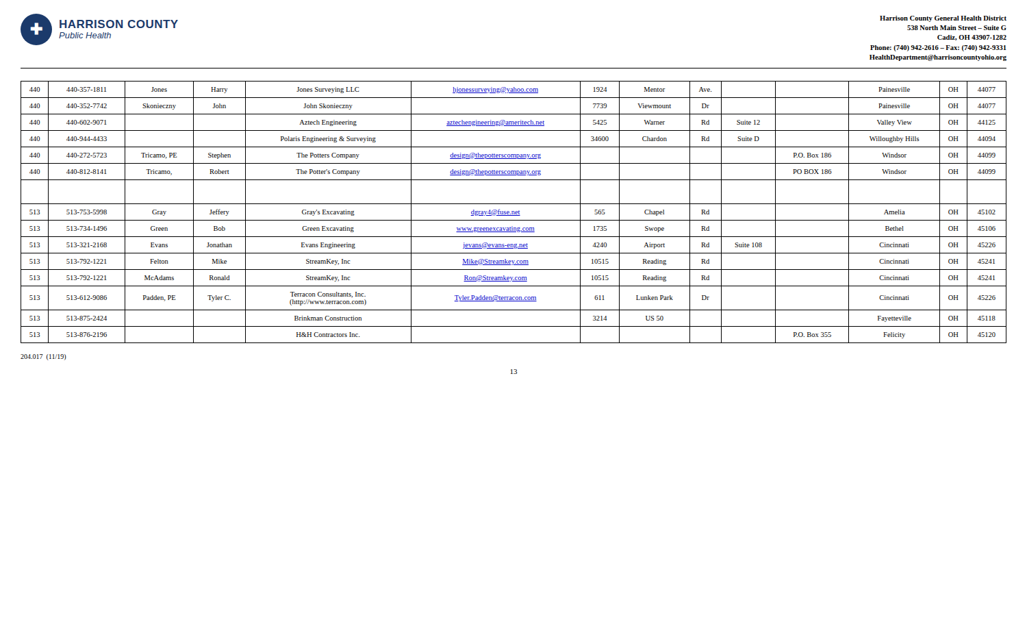✚
HARRISON COUNTY
Public Health
Harrison County General Health District
538 North Main Street – Suite G
Cadiz, OH 43907-1282
Phone: (740) 942-2616 – Fax: (740) 942-9331
HealthDepartment@harrisoncountyohio.org
| 440 | 440-357-1811 | Jones | Harry | Jones Surveying LLC | hjonessurveying@yahoo.com | 1924 | Mentor | Ave. | | | Painesville | OH | 44077 |
| 440 | 440-352-7742 | Skonieczny | John | John Skonieczny | | 7739 | Viewmount | Dr | | | Painesville | OH | 44077 |
| 440 | 440-602-9071 | | | Aztech Engineering | aztechengineering@ameritech.net | 5425 | Warner | Rd | Suite 12 | | Valley View | OH | 44125 |
| 440 | 440-944-4433 | | | Polaris Engineering & Surveying | | 34600 | Chardon | Rd | Suite D | | Willoughby Hills | OH | 44094 |
| 440 | 440-272-5723 | Tricamo, PE | Stephen | The Potters Company | design@thepotterscompany.org | | | | | P.O. Box 186 | Windsor | OH | 44099 |
| 440 | 440-812-8141 | Tricamo, | Robert | The Potter's Company | design@thepotterscompany.org | | | | | PO BOX 186 | Windsor | OH | 44099 |
| 513 | 513-753-5998 | Gray | Jeffery | Gray's Excavating | dgray4@fuse.net | 565 | Chapel | Rd | | | Amelia | OH | 45102 |
| 513 | 513-734-1496 | Green | Bob | Green Excavating | www.greenexcavating.com | 1735 | Swope | Rd | | | Bethel | OH | 45106 |
| 513 | 513-321-2168 | Evans | Jonathan | Evans Engineering | jevans@evans-eng.net | 4240 | Airport | Rd | Suite 108 | | Cincinnati | OH | 45226 |
| 513 | 513-792-1221 | Felton | Mike | StreamKey, Inc | Mike@Streamkey.com | 10515 | Reading | Rd | | | Cincinnati | OH | 45241 |
| 513 | 513-792-1221 | McAdams | Ronald | StreamKey, Inc | Ron@Streamkey.com | 10515 | Reading | Rd | | | Cincinnati | OH | 45241 |
| 513 | 513-612-9086 | Padden, PE | Tyler C. | Terracon Consultants, Inc. (http://www.terracon.com) | Tyler.Padden@terracon.com | 611 | Lunken Park | Dr | | | Cincinnati | OH | 45226 |
| 513 | 513-875-2424 | | | Brinkman Construction | | 3214 | US 50 | | | | Fayetteville | OH | 45118 |
| 513 | 513-876-2196 | | | H&H Contractors Inc. | | | | | | P.O. Box 355 | Felicity | OH | 45120 |
204.017 (11/19)
13